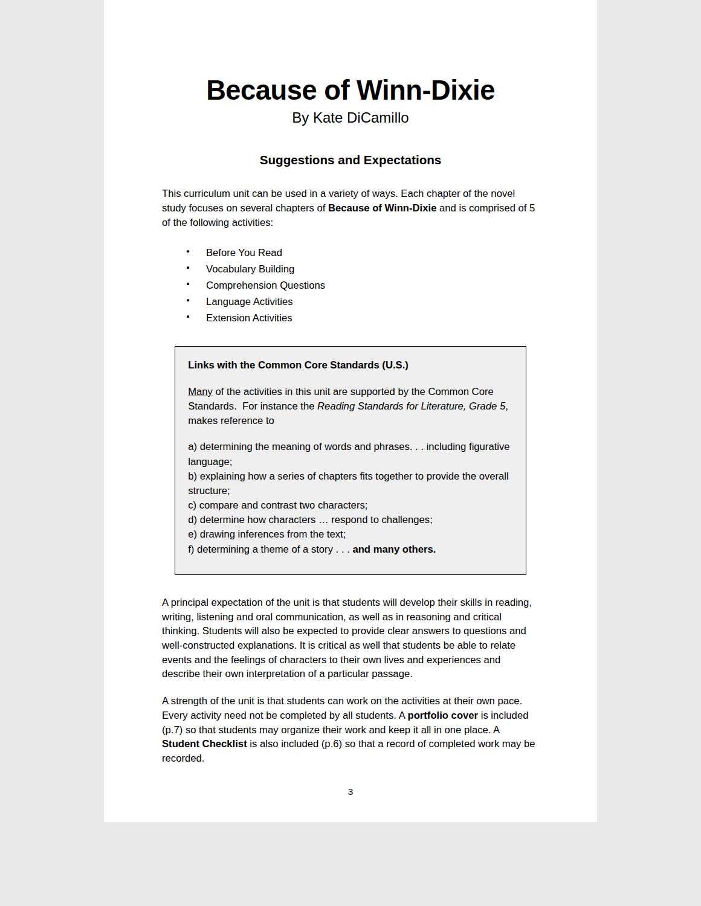Because of Winn-Dixie
By Kate DiCamillo
Suggestions and Expectations
This curriculum unit can be used in a variety of ways. Each chapter of the novel study focuses on several chapters of Because of Winn-Dixie and is comprised of 5 of the following activities:
Before You Read
Vocabulary Building
Comprehension Questions
Language Activities
Extension Activities
Links with the Common Core Standards (U.S.)
Many of the activities in this unit are supported by the Common Core Standards. For instance the Reading Standards for Literature, Grade 5, makes reference to
a) determining the meaning of words and phrases. . . including figurative language; b) explaining how a series of chapters fits together to provide the overall structure; c) compare and contrast two characters; d) determine how characters … respond to challenges; e) drawing inferences from the text; f) determining a theme of a story . . . and many others.
A principal expectation of the unit is that students will develop their skills in reading, writing, listening and oral communication, as well as in reasoning and critical thinking. Students will also be expected to provide clear answers to questions and well-constructed explanations. It is critical as well that students be able to relate events and the feelings of characters to their own lives and experiences and describe their own interpretation of a particular passage.
A strength of the unit is that students can work on the activities at their own pace. Every activity need not be completed by all students. A portfolio cover is included (p.7) so that students may organize their work and keep it all in one place. A Student Checklist is also included (p.6) so that a record of completed work may be recorded.
3